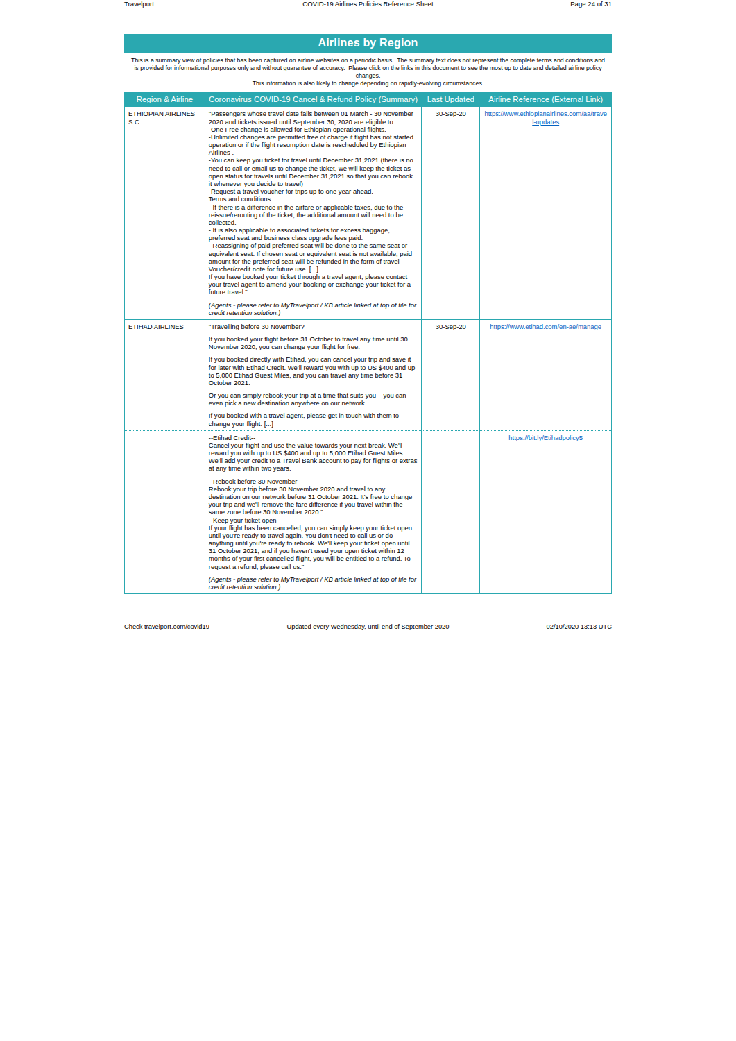Travelport
COVID-19 Airlines Policies Reference Sheet
Page 24 of 31
Airlines by Region
This is a summary view of policies that has been captured on airline websites on a periodic basis. The summary text does not represent the complete terms and conditions and is provided for informational purposes only and without guarantee of accuracy. Please click on the links in this document to see the most up to date and detailed airline policy changes.
This information is also likely to change depending on rapidly-evolving circumstances.
| Region & Airline | Coronavirus COVID-19 Cancel & Refund Policy (Summary) | Last Updated | Airline Reference (External Link) |
| --- | --- | --- | --- |
| ETHIOPIAN AIRLINES S.C. | "Passengers whose travel date falls between 01 March - 30 November 2020 and tickets issued until September 30, 2020 are eligible to: -One Free change is allowed for Ethiopian operational flights. -Unlimited changes are permitted free of charge if flight has not started operation or if the flight resumption date is rescheduled by Ethiopian Airlines . -You can keep you ticket for travel until December 31,2021 (there is no need to call or email us to change the ticket, we will keep the ticket as open status for travels until December 31,2021 so that you can rebook it whenever you decide to travel) -Request a travel voucher for trips up to one year ahead. Terms and conditions: - If there is a difference in the airfare or applicable taxes, due to the reissue/rerouting of the ticket, the additional amount will need to be collected. - It is also applicable to associated tickets for excess baggage, preferred seat and business class upgrade fees paid. - Reassigning of paid preferred seat will be done to the same seat or equivalent seat. If chosen seat or equivalent seat is not available, paid amount for the preferred seat will be refunded in the form of travel Voucher/credit note for future use. [...] If you have booked your ticket through a travel agent, please contact your travel agent to amend your booking or exchange your ticket for a future travel." (Agents - please refer to MyTravelport / KB article linked at top of file for credit retention solution.) | 30-Sep-20 | https://www.ethiopianairlines.com/aa/travel-updates |
| ETIHAD AIRLINES | "Travelling before 30 November? If you booked your flight before 31 October to travel any time until 30 November 2020, you can change your flight for free. If you booked directly with Etihad, you can cancel your trip and save it for later with Etihad Credit. We'll reward you with up to US $400 and up to 5,000 Etihad Guest Miles, and you can travel any time before 31 October 2021. Or you can simply rebook your trip at a time that suits you – you can even pick a new destination anywhere on our network. If you booked with a travel agent, please get in touch with them to change your flight. [...] | 30-Sep-20 | https://www.etihad.com/en-ae/manage |
| | --Etihad Credit-- Cancel your flight and use the value towards your next break. We'll reward you with up to US $400 and up to 5,000 Etihad Guest Miles. We'll add your credit to a Travel Bank account to pay for flights or extras at any time within two years. --Rebook before 30 November-- Rebook your trip before 30 November 2020 and travel to any destination on our network before 31 October 2021. It's free to change your trip and we'll remove the fare difference if you travel within the same zone before 30 November 2020." --Keep your ticket open-- If your flight has been cancelled, you can simply keep your ticket open until you're ready to travel again. You don't need to call us or do anything until you're ready to rebook. We'll keep your ticket open until 31 October 2021, and if you haven't used your open ticket within 12 months of your first cancelled flight, you will be entitled to a refund. To request a refund, please call us." (Agents - please refer to MyTravelport / KB article linked at top of file for credit retention solution.) | | https://bit.ly/Etihadpolicy5 |
Check travelport.com/covid19
Updated every Wednesday, until end of September 2020
02/10/2020 13:13 UTC